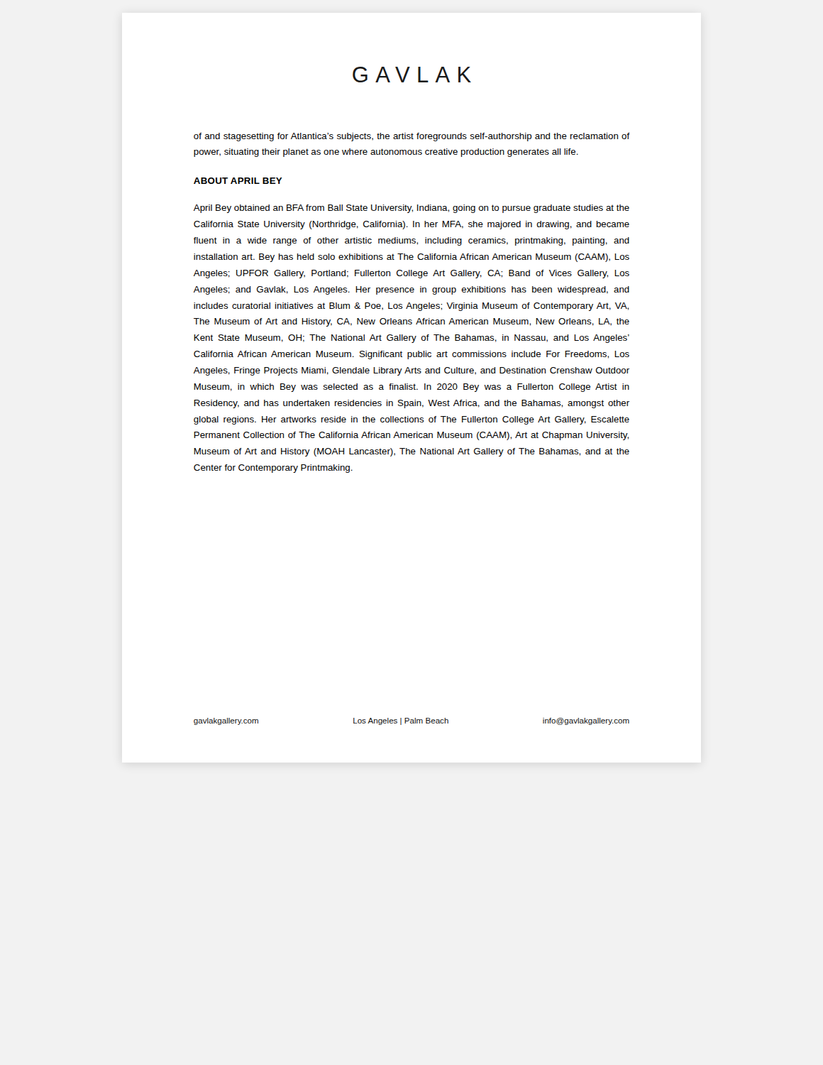GAVLAK
of and stagesetting for Atlantica’s subjects, the artist foregrounds self-authorship and the reclamation of power, situating their planet as one where autonomous creative production generates all life.
About April Bey
April Bey obtained an BFA from Ball State University, Indiana, going on to pursue graduate studies at the California State University (Northridge, California). In her MFA, she majored in drawing, and became fluent in a wide range of other artistic mediums, including ceramics, printmaking, painting, and installation art. Bey has held solo exhibitions at The California African American Museum (CAAM), Los Angeles; UPFOR Gallery, Portland; Fullerton College Art Gallery, CA; Band of Vices Gallery, Los Angeles; and Gavlak, Los Angeles. Her presence in group exhibitions has been widespread, and includes curatorial initiatives at Blum & Poe, Los Angeles; Virginia Museum of Contemporary Art, VA, The Museum of Art and History, CA, New Orleans African American Museum, New Orleans, LA, the Kent State Museum, OH; The National Art Gallery of The Bahamas, in Nassau, and Los Angeles’ California African American Museum. Significant public art commissions include For Freedoms, Los Angeles, Fringe Projects Miami, Glendale Library Arts and Culture, and Destination Crenshaw Outdoor Museum, in which Bey was selected as a finalist. In 2020 Bey was a Fullerton College Artist in Residency, and has undertaken residencies in Spain, West Africa, and the Bahamas, amongst other global regions. Her artworks reside in the collections of The Fullerton College Art Gallery, Escalette Permanent Collection of The California African American Museum (CAAM), Art at Chapman University, Museum of Art and History (MOAH Lancaster), The National Art Gallery of The Bahamas, and at the Center for Contemporary Printmaking.
gavlakgallery.com
Los Angeles | Palm Beach
info@gavlakgallery.com